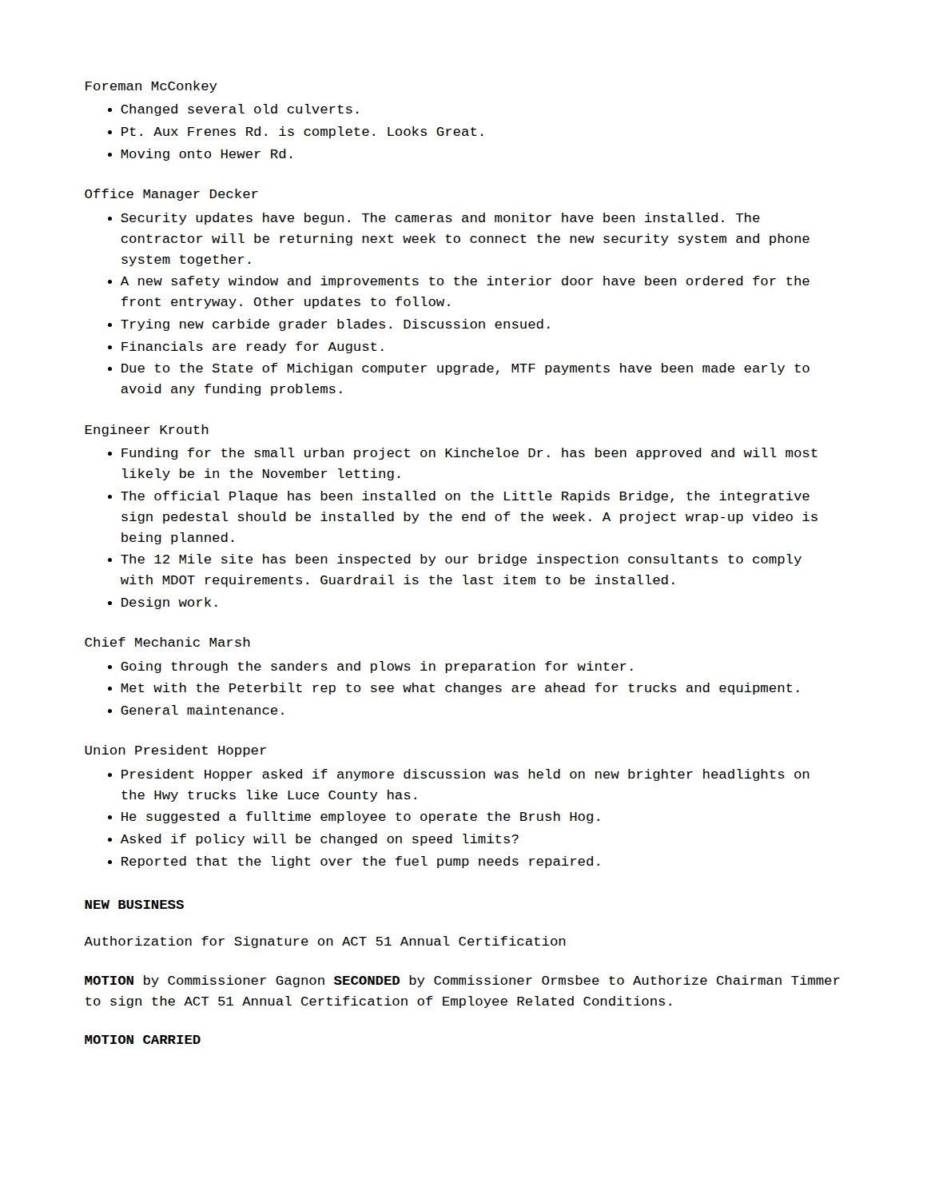Foreman McConkey
Changed several old culverts.
Pt. Aux Frenes Rd. is complete. Looks Great.
Moving onto Hewer Rd.
Office Manager Decker
Security updates have begun. The cameras and monitor have been installed. The contractor will be returning next week to connect the new security system and phone system together.
A new safety window and improvements to the interior door have been ordered for the front entryway. Other updates to follow.
Trying new carbide grader blades. Discussion ensued.
Financials are ready for August.
Due to the State of Michigan computer upgrade, MTF payments have been made early to avoid any funding problems.
Engineer Krouth
Funding for the small urban project on Kincheloe Dr. has been approved and will most likely be in the November letting.
The official Plaque has been installed on the Little Rapids Bridge, the integrative sign pedestal should be installed by the end of the week. A project wrap-up video is being planned.
The 12 Mile site has been inspected by our bridge inspection consultants to comply with MDOT requirements. Guardrail is the last item to be installed.
Design work.
Chief Mechanic Marsh
Going through the sanders and plows in preparation for winter.
Met with the Peterbilt rep to see what changes are ahead for trucks and equipment.
General maintenance.
Union President Hopper
President Hopper asked if anymore discussion was held on new brighter headlights on the Hwy trucks like Luce County has.
He suggested a fulltime employee to operate the Brush Hog.
Asked if policy will be changed on speed limits?
Reported that the light over the fuel pump needs repaired.
NEW BUSINESS
Authorization for Signature on ACT 51 Annual Certification
MOTION by Commissioner Gagnon SECONDED by Commissioner Ormsbee to Authorize Chairman Timmer to sign the ACT 51 Annual Certification of Employee Related Conditions.
MOTION CARRIED